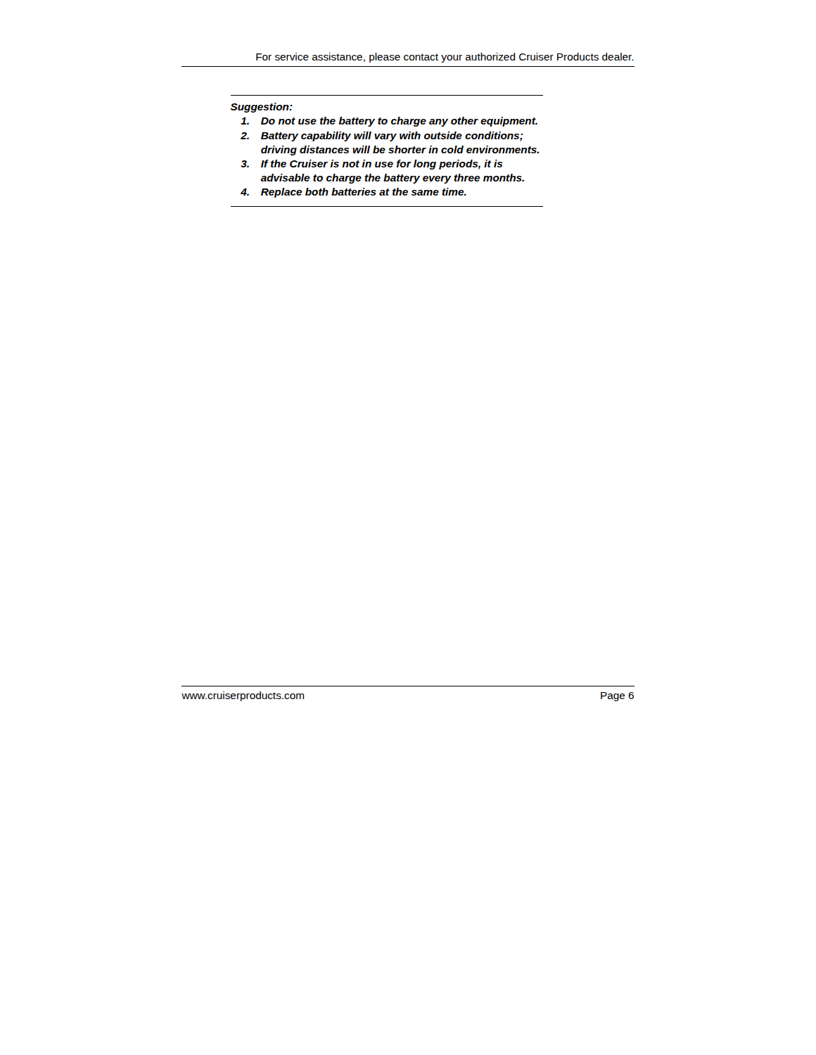For service assistance, please contact your authorized Cruiser Products dealer.
Suggestion:
Do not use the battery to charge any other equipment.
Battery capability will vary with outside conditions; driving distances will be shorter in cold environments.
If the Cruiser is not in use for long periods, it is advisable to charge the battery every three months.
Replace both batteries at the same time.
www.cruiserproducts.com Page 6